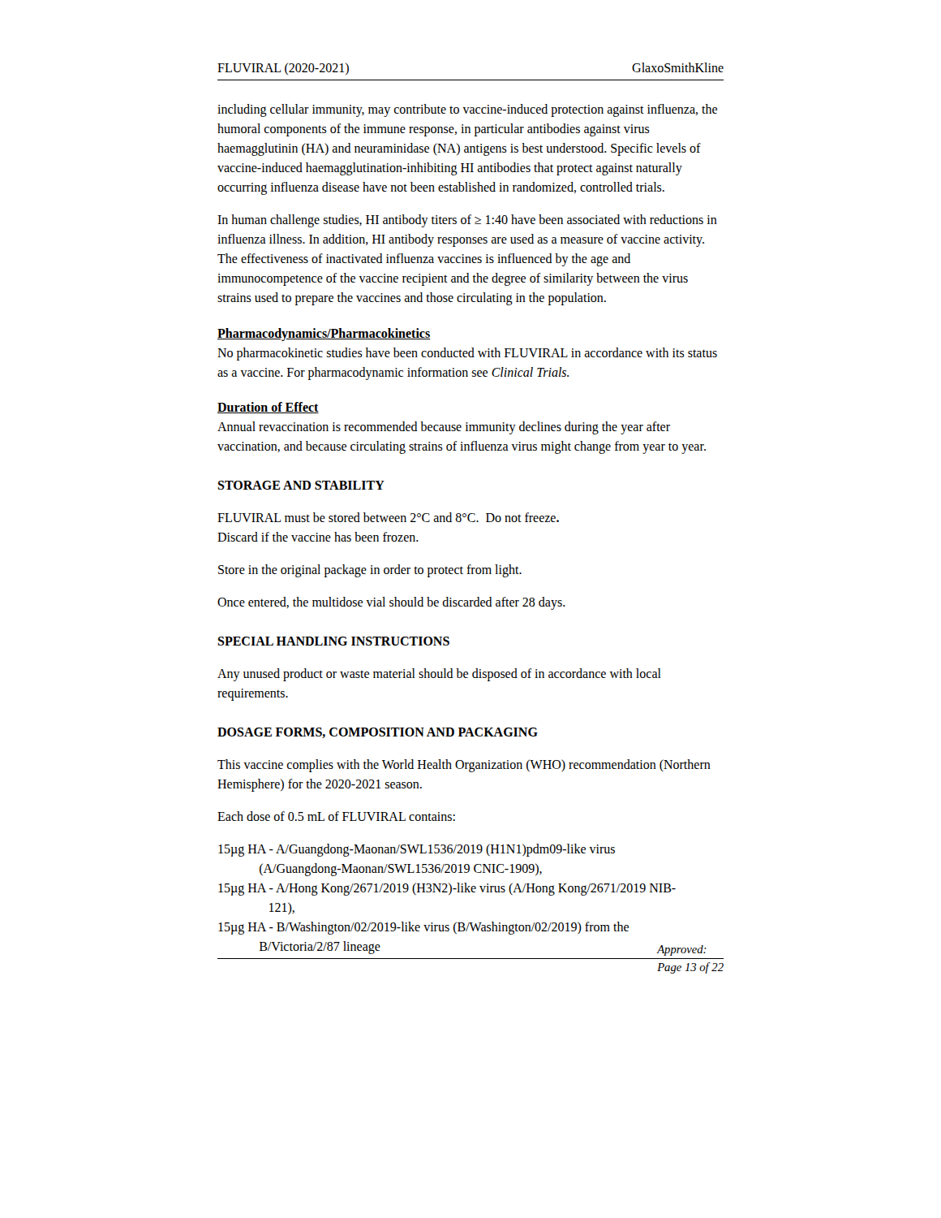FLUVIRAL (2020-2021)
GlaxoSmithKline
including cellular immunity, may contribute to vaccine-induced protection against influenza, the humoral components of the immune response, in particular antibodies against virus haemagglutinin (HA) and neuraminidase (NA) antigens is best understood. Specific levels of vaccine-induced haemagglutination-inhibiting HI antibodies that protect against naturally occurring influenza disease have not been established in randomized, controlled trials.
In human challenge studies, HI antibody titers of ≥ 1:40 have been associated with reductions in influenza illness. In addition, HI antibody responses are used as a measure of vaccine activity. The effectiveness of inactivated influenza vaccines is influenced by the age and immunocompetence of the vaccine recipient and the degree of similarity between the virus strains used to prepare the vaccines and those circulating in the population.
Pharmacodynamics/Pharmacokinetics
No pharmacokinetic studies have been conducted with FLUVIRAL in accordance with its status as a vaccine. For pharmacodynamic information see Clinical Trials.
Duration of Effect
Annual revaccination is recommended because immunity declines during the year after vaccination, and because circulating strains of influenza virus might change from year to year.
Storage and Stability
FLUVIRAL must be stored between 2°C and 8°C. Do not freeze.
Discard if the vaccine has been frozen.
Store in the original package in order to protect from light.
Once entered, the multidose vial should be discarded after 28 days.
Special Handling Instructions
Any unused product or waste material should be disposed of in accordance with local requirements.
Dosage Forms, Composition and Packaging
This vaccine complies with the World Health Organization (WHO) recommendation (Northern Hemisphere) for the 2020-2021 season.
Each dose of 0.5 mL of FLUVIRAL contains:
15µg HA - A/Guangdong-Maonan/SWL1536/2019 (H1N1)pdm09-like virus
(A/Guangdong-Maonan/SWL1536/2019 CNIC-1909),
15µg HA - A/Hong Kong/2671/2019 (H3N2)-like virus (A/Hong Kong/2671/2019 NIB-
121),
15µg HA - B/Washington/02/2019-like virus (B/Washington/02/2019) from the
B/Victoria/2/87 lineage
Approved:
Page 13 of 22